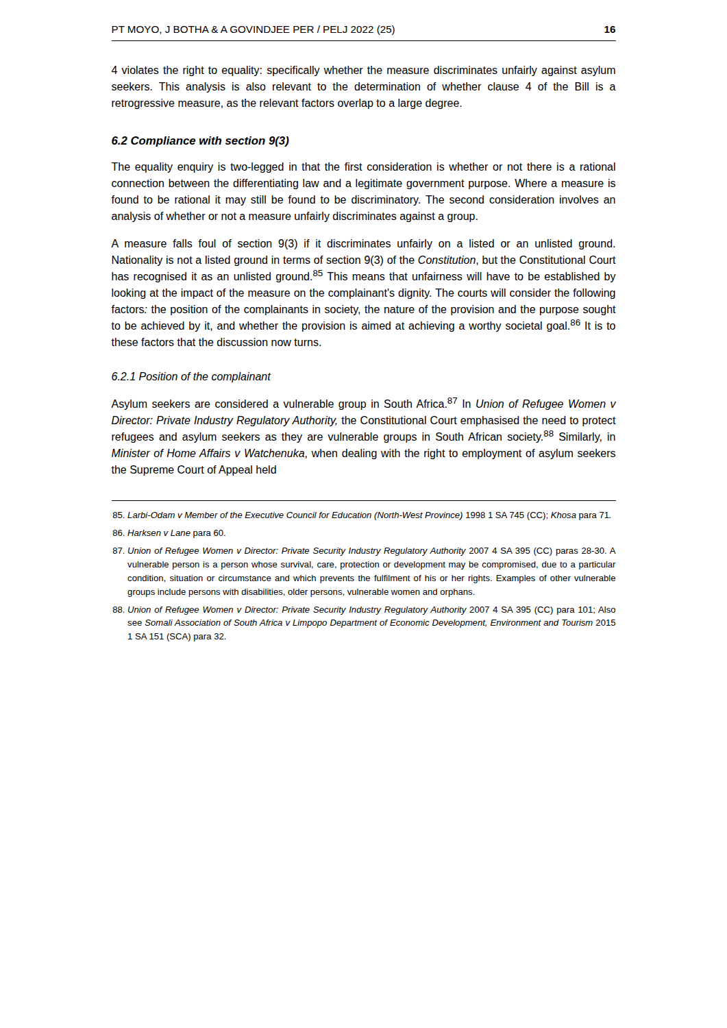PT MOYO, J BOTHA & A GOVINDJEE PER / PELJ 2022 (25) 16
4 violates the right to equality: specifically whether the measure discriminates unfairly against asylum seekers. This analysis is also relevant to the determination of whether clause 4 of the Bill is a retrogressive measure, as the relevant factors overlap to a large degree.
6.2 Compliance with section 9(3)
The equality enquiry is two-legged in that the first consideration is whether or not there is a rational connection between the differentiating law and a legitimate government purpose. Where a measure is found to be rational it may still be found to be discriminatory. The second consideration involves an analysis of whether or not a measure unfairly discriminates against a group.
A measure falls foul of section 9(3) if it discriminates unfairly on a listed or an unlisted ground. Nationality is not a listed ground in terms of section 9(3) of the Constitution, but the Constitutional Court has recognised it as an unlisted ground.85 This means that unfairness will have to be established by looking at the impact of the measure on the complainant's dignity. The courts will consider the following factors: the position of the complainants in society, the nature of the provision and the purpose sought to be achieved by it, and whether the provision is aimed at achieving a worthy societal goal.86 It is to these factors that the discussion now turns.
6.2.1 Position of the complainant
Asylum seekers are considered a vulnerable group in South Africa.87 In Union of Refugee Women v Director: Private Industry Regulatory Authority, the Constitutional Court emphasised the need to protect refugees and asylum seekers as they are vulnerable groups in South African society.88 Similarly, in Minister of Home Affairs v Watchenuka, when dealing with the right to employment of asylum seekers the Supreme Court of Appeal held
Larbi-Odam v Member of the Executive Council for Education (North-West Province) 1998 1 SA 745 (CC); Khosa para 71.
Harksen v Lane para 60.
Union of Refugee Women v Director: Private Security Industry Regulatory Authority 2007 4 SA 395 (CC) paras 28-30. A vulnerable person is a person whose survival, care, protection or development may be compromised, due to a particular condition, situation or circumstance and which prevents the fulfilment of his or her rights. Examples of other vulnerable groups include persons with disabilities, older persons, vulnerable women and orphans.
Union of Refugee Women v Director: Private Security Industry Regulatory Authority 2007 4 SA 395 (CC) para 101; Also see Somali Association of South Africa v Limpopo Department of Economic Development, Environment and Tourism 2015 1 SA 151 (SCA) para 32.